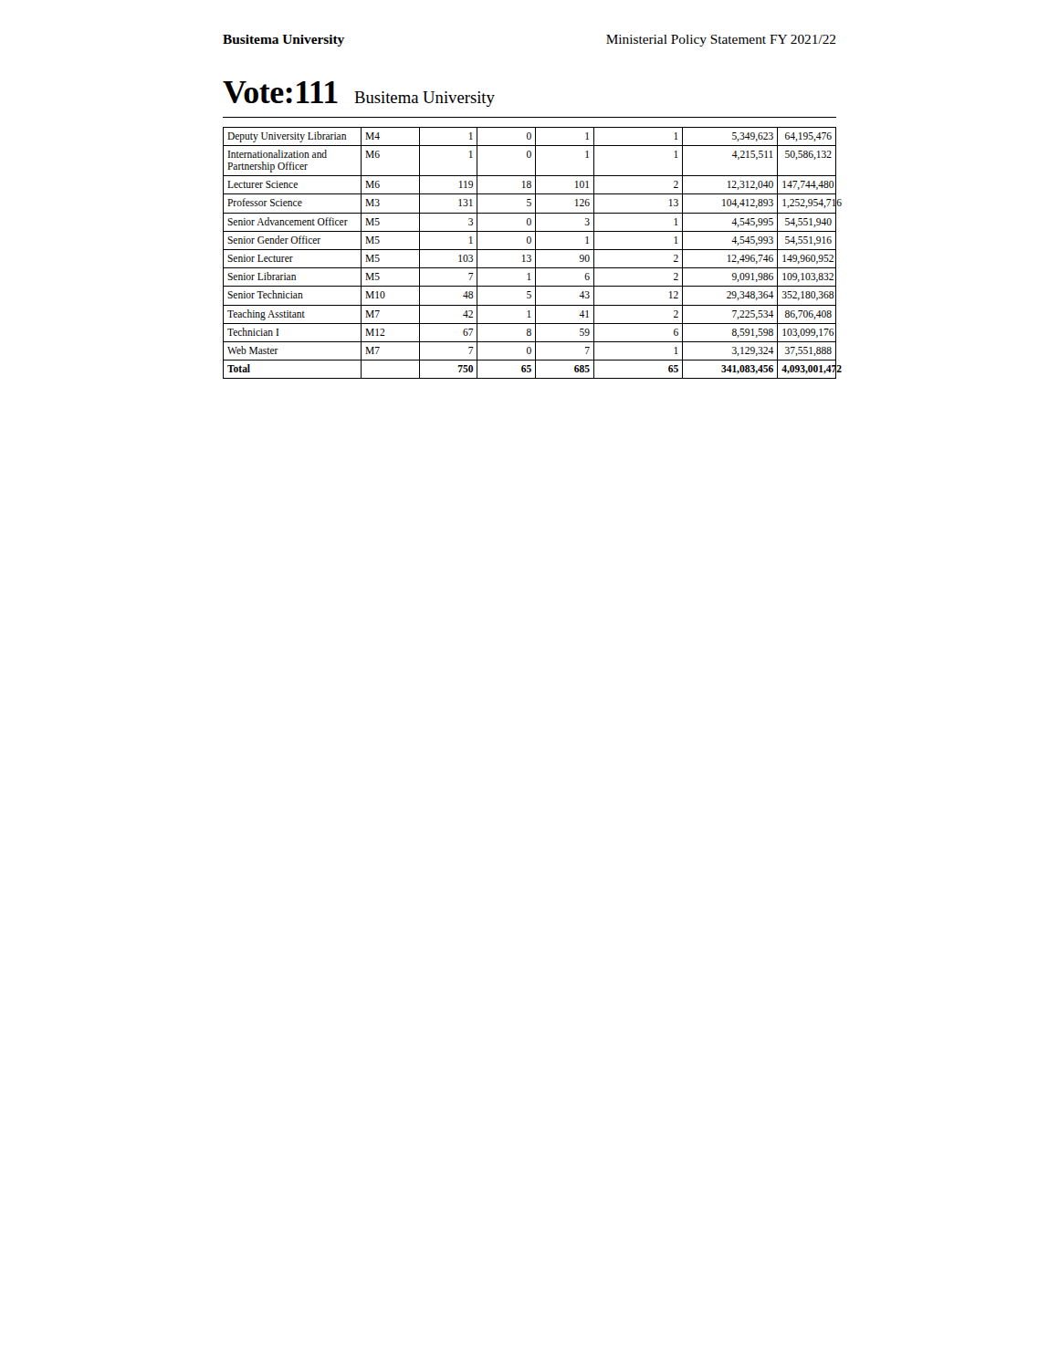Busitema University
Ministerial Policy Statement FY 2021/22
Vote:111 Busitema University
| Deputy University Librarian | M4 | 1 | 0 | 1 | 1 | 5,349,623 | 64,195,476 |
| Internationalization and Partnership Officer | M6 | 1 | 0 | 1 | 1 | 4,215,511 | 50,586,132 |
| Lecturer Science | M6 | 119 | 18 | 101 | 2 | 12,312,040 | 147,744,480 |
| Professor Science | M3 | 131 | 5 | 126 | 13 | 104,412,893 | 1,252,954,716 |
| Senior Advancement Officer | M5 | 3 | 0 | 3 | 1 | 4,545,995 | 54,551,940 |
| Senior Gender Officer | M5 | 1 | 0 | 1 | 1 | 4,545,993 | 54,551,916 |
| Senior Lecturer | M5 | 103 | 13 | 90 | 2 | 12,496,746 | 149,960,952 |
| Senior Librarian | M5 | 7 | 1 | 6 | 2 | 9,091,986 | 109,103,832 |
| Senior Technician | M10 | 48 | 5 | 43 | 12 | 29,348,364 | 352,180,368 |
| Teaching Asstitant | M7 | 42 | 1 | 41 | 2 | 7,225,534 | 86,706,408 |
| Technician I | M12 | 67 | 8 | 59 | 6 | 8,591,598 | 103,099,176 |
| Web Master | M7 | 7 | 0 | 7 | 1 | 3,129,324 | 37,551,888 |
| Total | | 750 | 65 | 685 | 65 | 341,083,456 | 4,093,001,472 |